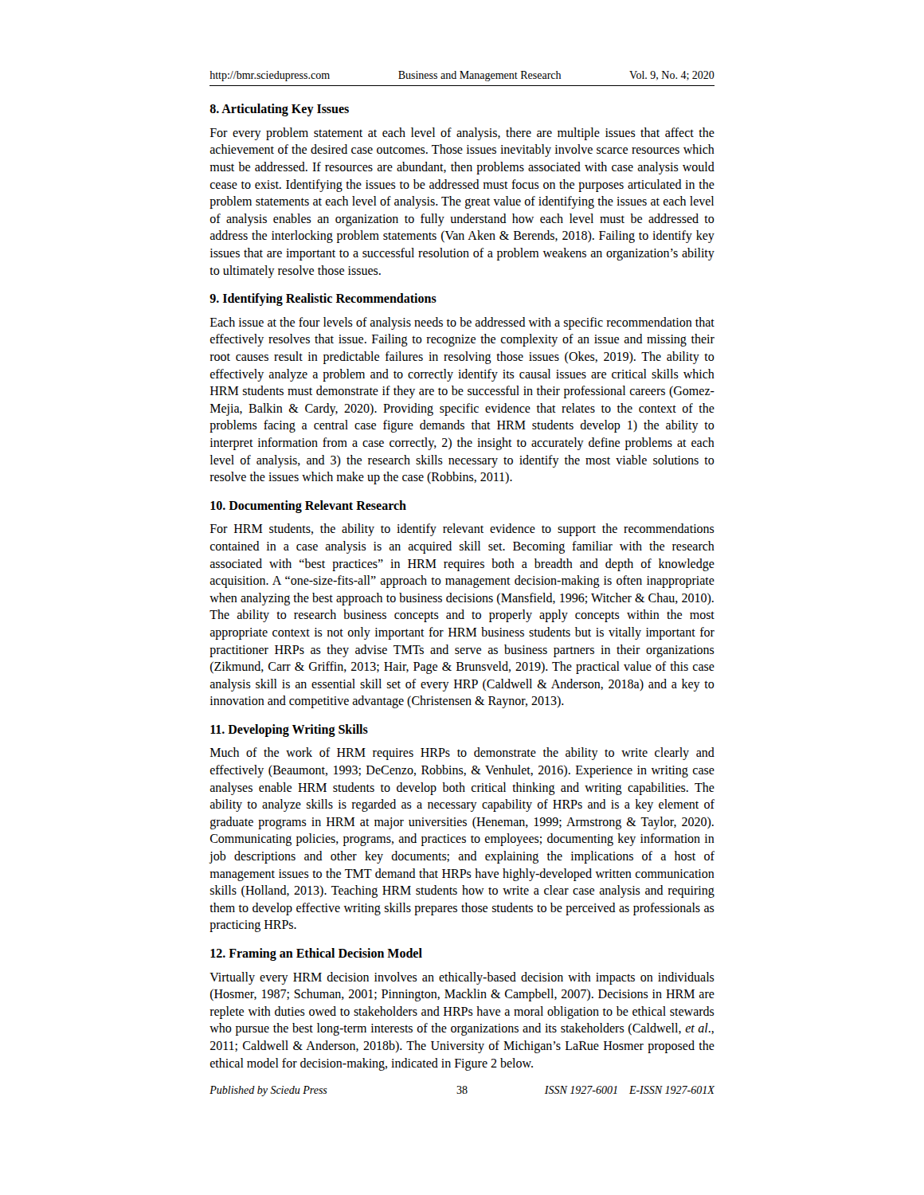http://bmr.sciedupress.com Business and Management Research Vol. 9, No. 4; 2020
8. Articulating Key Issues
For every problem statement at each level of analysis, there are multiple issues that affect the achievement of the desired case outcomes. Those issues inevitably involve scarce resources which must be addressed. If resources are abundant, then problems associated with case analysis would cease to exist. Identifying the issues to be addressed must focus on the purposes articulated in the problem statements at each level of analysis. The great value of identifying the issues at each level of analysis enables an organization to fully understand how each level must be addressed to address the interlocking problem statements (Van Aken & Berends, 2018). Failing to identify key issues that are important to a successful resolution of a problem weakens an organization’s ability to ultimately resolve those issues.
9. Identifying Realistic Recommendations
Each issue at the four levels of analysis needs to be addressed with a specific recommendation that effectively resolves that issue. Failing to recognize the complexity of an issue and missing their root causes result in predictable failures in resolving those issues (Okes, 2019). The ability to effectively analyze a problem and to correctly identify its causal issues are critical skills which HRM students must demonstrate if they are to be successful in their professional careers (Gomez-Mejia, Balkin & Cardy, 2020). Providing specific evidence that relates to the context of the problems facing a central case figure demands that HRM students develop 1) the ability to interpret information from a case correctly, 2) the insight to accurately define problems at each level of analysis, and 3) the research skills necessary to identify the most viable solutions to resolve the issues which make up the case (Robbins, 2011).
10. Documenting Relevant Research
For HRM students, the ability to identify relevant evidence to support the recommendations contained in a case analysis is an acquired skill set. Becoming familiar with the research associated with “best practices” in HRM requires both a breadth and depth of knowledge acquisition. A “one-size-fits-all” approach to management decision-making is often inappropriate when analyzing the best approach to business decisions (Mansfield, 1996; Witcher & Chau, 2010). The ability to research business concepts and to properly apply concepts within the most appropriate context is not only important for HRM business students but is vitally important for practitioner HRPs as they advise TMTs and serve as business partners in their organizations (Zikmund, Carr & Griffin, 2013; Hair, Page & Brunsveld, 2019). The practical value of this case analysis skill is an essential skill set of every HRP (Caldwell & Anderson, 2018a) and a key to innovation and competitive advantage (Christensen & Raynor, 2013).
11. Developing Writing Skills
Much of the work of HRM requires HRPs to demonstrate the ability to write clearly and effectively (Beaumont, 1993; DeCenzo, Robbins, & Venhulet, 2016). Experience in writing case analyses enable HRM students to develop both critical thinking and writing capabilities. The ability to analyze skills is regarded as a necessary capability of HRPs and is a key element of graduate programs in HRM at major universities (Heneman, 1999; Armstrong & Taylor, 2020). Communicating policies, programs, and practices to employees; documenting key information in job descriptions and other key documents; and explaining the implications of a host of management issues to the TMT demand that HRPs have highly-developed written communication skills (Holland, 2013). Teaching HRM students how to write a clear case analysis and requiring them to develop effective writing skills prepares those students to be perceived as professionals as practicing HRPs.
12. Framing an Ethical Decision Model
Virtually every HRM decision involves an ethically-based decision with impacts on individuals (Hosmer, 1987; Schuman, 2001; Pinnington, Macklin & Campbell, 2007). Decisions in HRM are replete with duties owed to stakeholders and HRPs have a moral obligation to be ethical stewards who pursue the best long-term interests of the organizations and its stakeholders (Caldwell, et al., 2011; Caldwell & Anderson, 2018b). The University of Michigan’s LaRue Hosmer proposed the ethical model for decision-making, indicated in Figure 2 below.
Published by Sciedu Press 38 ISSN 1927-6001 E-ISSN 1927-601X